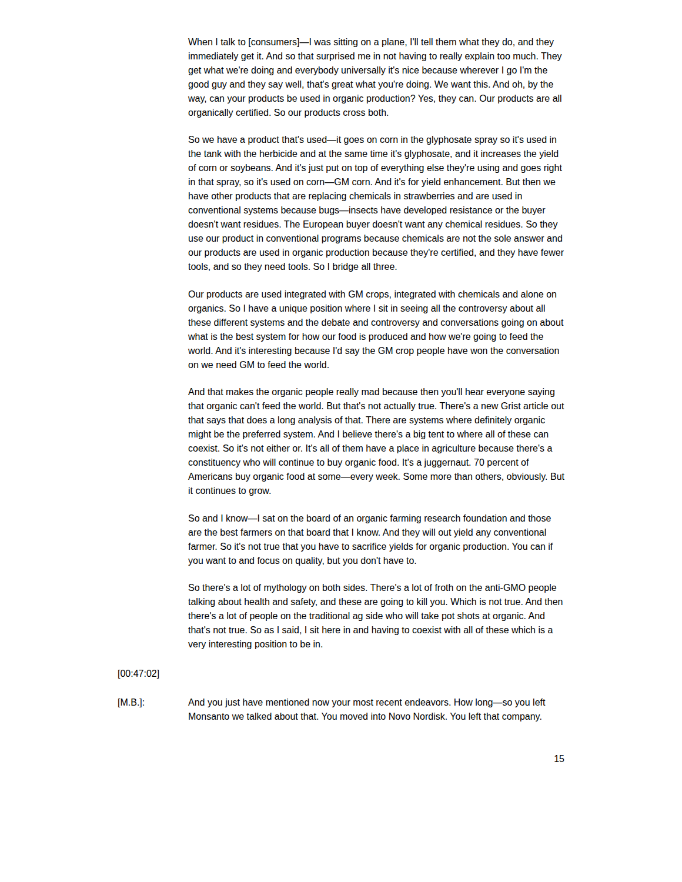When I talk to [consumers]—I was sitting on a plane, I'll tell them what they do, and they immediately get it. And so that surprised me in not having to really explain too much. They get what we're doing and everybody universally it's nice because wherever I go I'm the good guy and they say well, that's great what you're doing. We want this. And oh, by the way, can your products be used in organic production? Yes, they can. Our products are all organically certified. So our products cross both.
So we have a product that's used—it goes on corn in the glyphosate spray so it's used in the tank with the herbicide and at the same time it's glyphosate, and it increases the yield of corn or soybeans. And it's just put on top of everything else they're using and goes right in that spray, so it's used on corn—GM corn. And it's for yield enhancement. But then we have other products that are replacing chemicals in strawberries and are used in conventional systems because bugs—insects have developed resistance or the buyer doesn't want residues. The European buyer doesn't want any chemical residues. So they use our product in conventional programs because chemicals are not the sole answer and our products are used in organic production because they're certified, and they have fewer tools, and so they need tools. So I bridge all three.
Our products are used integrated with GM crops, integrated with chemicals and alone on organics. So I have a unique position where I sit in seeing all the controversy about all these different systems and the debate and controversy and conversations going on about what is the best system for how our food is produced and how we're going to feed the world. And it's interesting because I'd say the GM crop people have won the conversation on we need GM to feed the world.
And that makes the organic people really mad because then you'll hear everyone saying that organic can't feed the world. But that's not actually true. There's a new Grist article out that says that does a long analysis of that. There are systems where definitely organic might be the preferred system. And I believe there's a big tent to where all of these can coexist. So it's not either or. It's all of them have a place in agriculture because there's a constituency who will continue to buy organic food. It's a juggernaut. 70 percent of Americans buy organic food at some—every week. Some more than others, obviously. But it continues to grow.
So and I know—I sat on the board of an organic farming research foundation and those are the best farmers on that board that I know. And they will out yield any conventional farmer. So it's not true that you have to sacrifice yields for organic production. You can if you want to and focus on quality, but you don't have to.
So there's a lot of mythology on both sides. There's a lot of froth on the anti-GMO people talking about health and safety, and these are going to kill you. Which is not true. And then there's a lot of people on the traditional ag side who will take pot shots at organic. And that's not true. So as I said, I sit here in and having to coexist with all of these which is a very interesting position to be in.
[00:47:02]
[M.B.]:
And you just have mentioned now your most recent endeavors. How long—so you left Monsanto we talked about that. You moved into Novo Nordisk. You left that company.
15